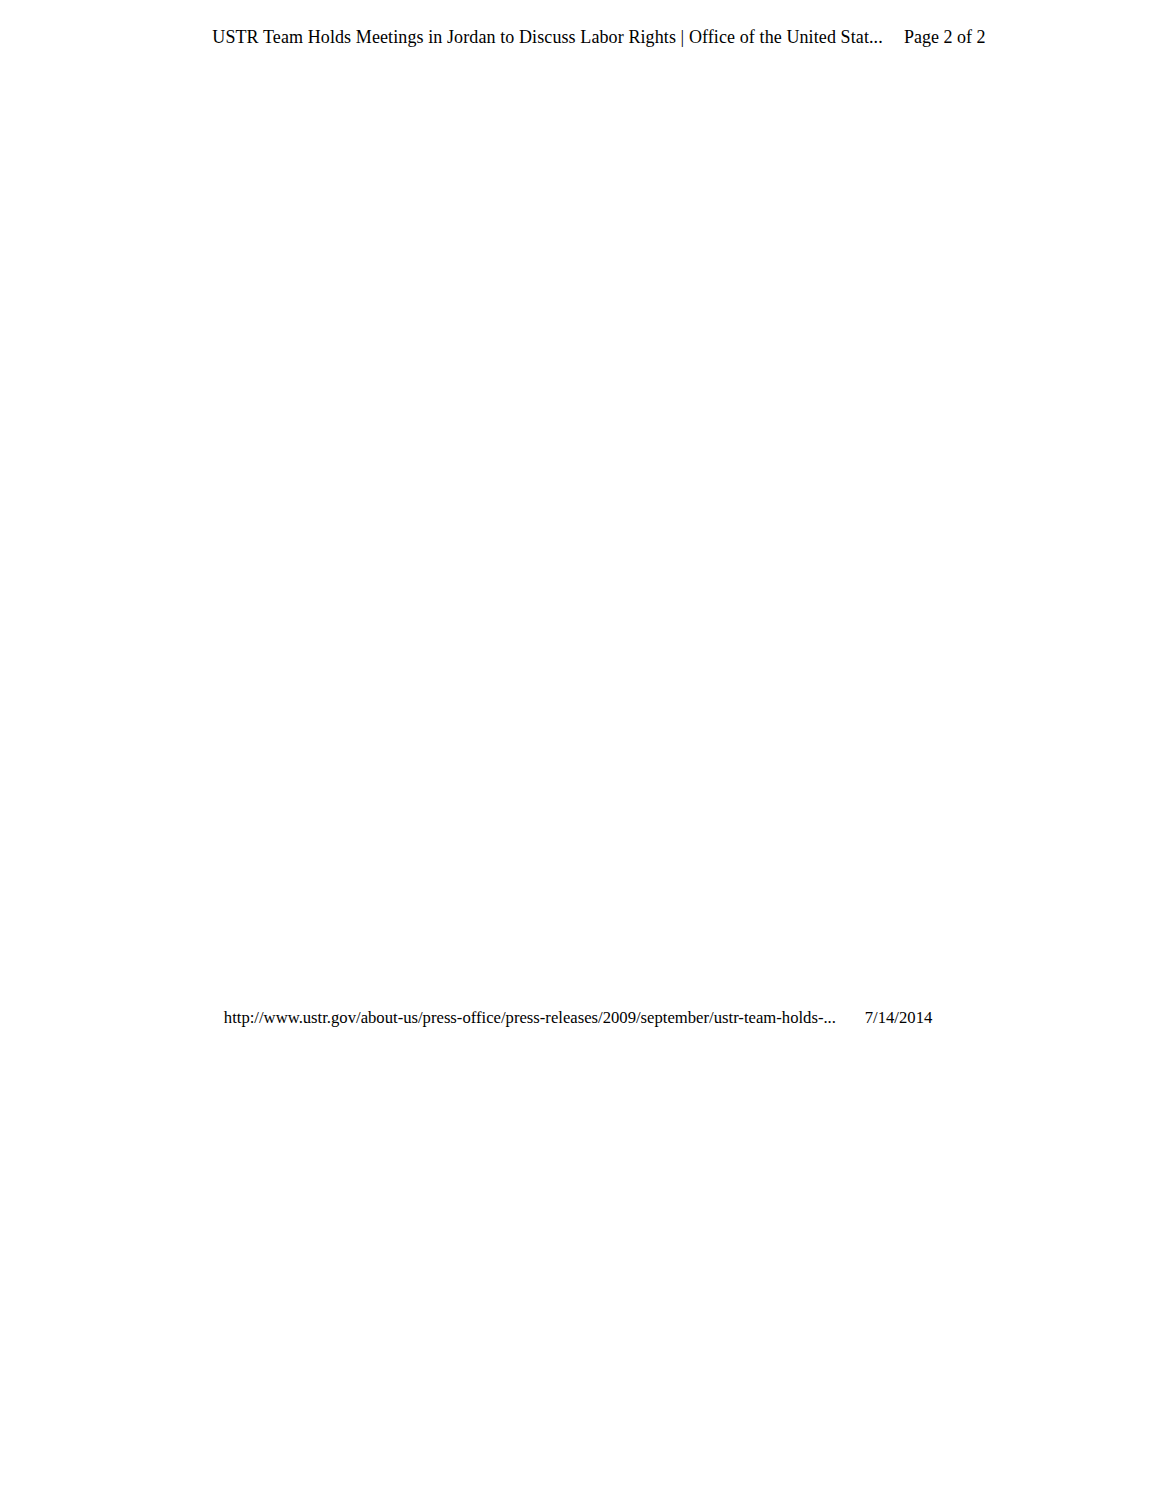USTR Team Holds Meetings in Jordan to Discuss Labor Rights | Office of the United Stat... Page 2 of 2
http://www.ustr.gov/about-us/press-office/press-releases/2009/september/ustr-team-holds-... 7/14/2014